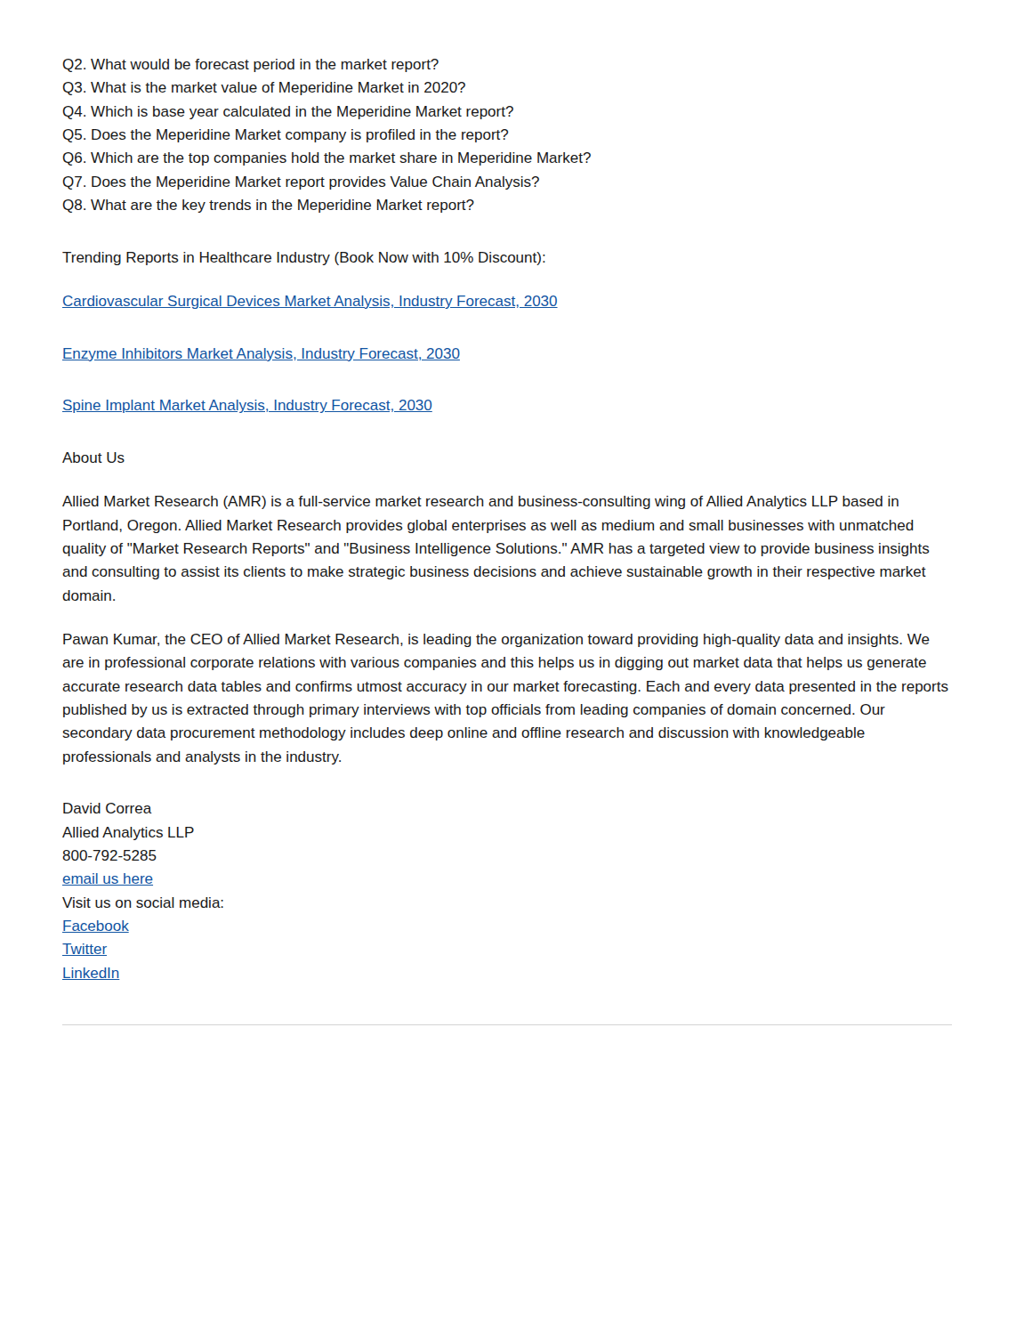Q2. What would be forecast period in the market report?
Q3. What is the market value of Meperidine Market in 2020?
Q4. Which is base year calculated in the Meperidine Market report?
Q5. Does the Meperidine Market company is profiled in the report?
Q6. Which are the top companies hold the market share in Meperidine Market?
Q7. Does the Meperidine Market report provides Value Chain Analysis?
Q8. What are the key trends in the Meperidine Market report?
Trending Reports in Healthcare Industry (Book Now with 10% Discount):
Cardiovascular Surgical Devices Market Analysis, Industry Forecast, 2030
Enzyme Inhibitors Market Analysis, Industry Forecast, 2030
Spine Implant Market Analysis, Industry Forecast, 2030
About Us
Allied Market Research (AMR) is a full-service market research and business-consulting wing of Allied Analytics LLP based in Portland, Oregon. Allied Market Research provides global enterprises as well as medium and small businesses with unmatched quality of "Market Research Reports" and "Business Intelligence Solutions." AMR has a targeted view to provide business insights and consulting to assist its clients to make strategic business decisions and achieve sustainable growth in their respective market domain.
Pawan Kumar, the CEO of Allied Market Research, is leading the organization toward providing high-quality data and insights. We are in professional corporate relations with various companies and this helps us in digging out market data that helps us generate accurate research data tables and confirms utmost accuracy in our market forecasting. Each and every data presented in the reports published by us is extracted through primary interviews with top officials from leading companies of domain concerned. Our secondary data procurement methodology includes deep online and offline research and discussion with knowledgeable professionals and analysts in the industry.
David Correa
Allied Analytics LLP
800-792-5285
email us here
Visit us on social media:
Facebook
Twitter
LinkedIn